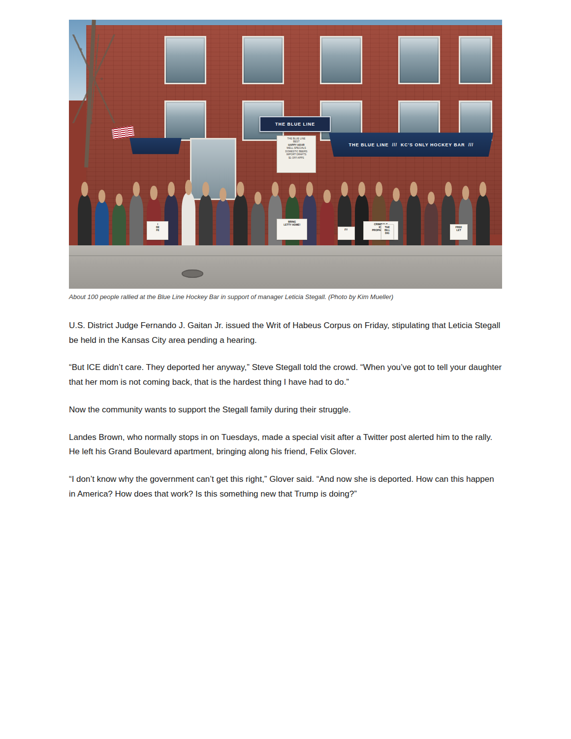THE BLUE LINE
THE BLUE LINE /// KC'S ONLY HOCKEY BAR ///
THE BLUE LINE
BEST
HAPPY HOUR
WELL SPECIALS
DOMESTIC BEERS
IMPORT DRAFTS
$1 OFF APPS
I
DE
FE
BRING
LETTY HOME!
CRIMINALS
ICE
PROPAGANDA
FY
THE
BILL
DIG
FREE
LET
About 100 people rallied at the Blue Line Hockey Bar in support of manager Leticia Stegall. (Photo by Kim Mueller)
U.S. District Judge Fernando J. Gaitan Jr. issued the Writ of Habeus Corpus on Friday, stipulating that Leticia Stegall be held in the Kansas City area pending a hearing.
“But ICE didn’t care. They deported her anyway,” Steve Stegall told the crowd. “When you’ve got to tell your daughter that her mom is not coming back, that is the hardest thing I have had to do.”
Now the community wants to support the Stegall family during their struggle.
Landes Brown, who normally stops in on Tuesdays, made a special visit after a Twitter post alerted him to the rally. He left his Grand Boulevard apartment, bringing along his friend, Felix Glover.
“I don’t know why the government can’t get this right,” Glover said. “And now she is deported. How can this happen in America? How does that work? Is this something new that Trump is doing?”